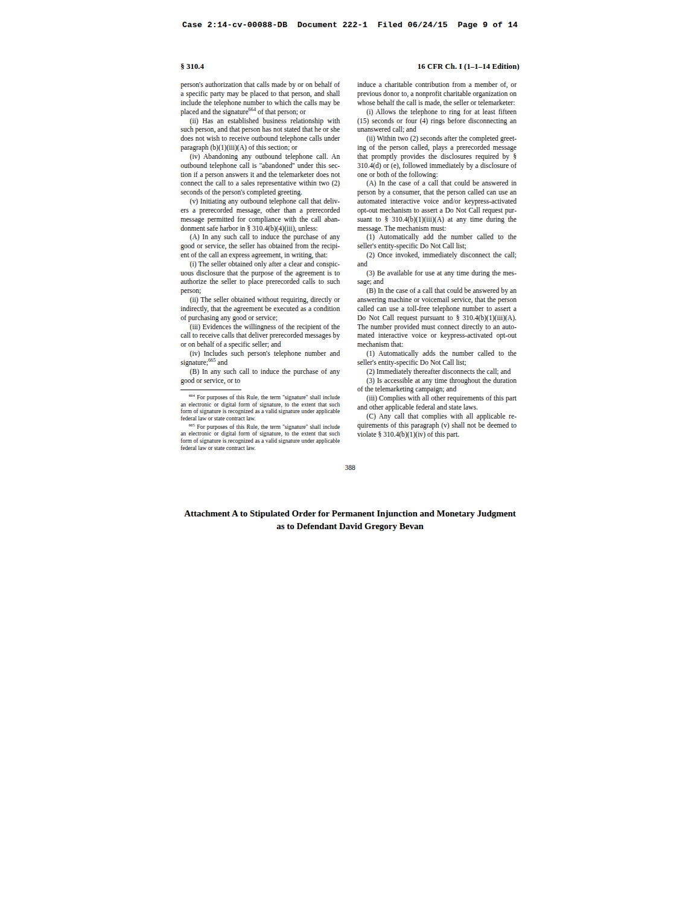Case 2:14-cv-00088-DB Document 222-1 Filed 06/24/15 Page 9 of 14
§ 310.4 16 CFR Ch. I (1–1–14 Edition)
person's authorization that calls made by or on behalf of a specific party may be placed to that person, and shall include the telephone number to which the calls may be placed and the signature664 of that person; or
(ii) Has an established business relationship with such person, and that person has not stated that he or she does not wish to receive outbound telephone calls under paragraph (b)(1)(iii)(A) of this section; or
(iv) Abandoning any outbound telephone call. An outbound telephone call is ''abandoned'' under this section if a person answers it and the telemarketer does not connect the call to a sales representative within two (2) seconds of the person's completed greeting.
(v) Initiating any outbound telephone call that delivers a prerecorded message, other than a prerecorded message permitted for compliance with the call abandonment safe harbor in § 310.4(b)(4)(iii), unless:
(A) In any such call to induce the purchase of any good or service, the seller has obtained from the recipient of the call an express agreement, in writing, that:
(i) The seller obtained only after a clear and conspicuous disclosure that the purpose of the agreement is to authorize the seller to place prerecorded calls to such person;
(ii) The seller obtained without requiring, directly or indirectly, that the agreement be executed as a condition of purchasing any good or service;
(iii) Evidences the willingness of the recipient of the call to receive calls that deliver prerecorded messages by or on behalf of a specific seller; and
(iv) Includes such person's telephone number and signature;665 and
(B) In any such call to induce the purchase of any good or service, or to
664 For purposes of this Rule, the term ''signature'' shall include an electronic or digital form of signature, to the extent that such form of signature is recognized as a valid signature under applicable federal law or state contract law.
665 For purposes of this Rule, the term ''signature'' shall include an electronic or digital form of signature, to the extent that such form of signature is recognized as a valid signature under applicable federal law or state contract law.
induce a charitable contribution from a member of, or previous donor to, a nonprofit charitable organization on whose behalf the call is made, the seller or telemarketer:
(i) Allows the telephone to ring for at least fifteen (15) seconds or four (4) rings before disconnecting an unanswered call; and
(ii) Within two (2) seconds after the completed greeting of the person called, plays a prerecorded message that promptly provides the disclosures required by § 310.4(d) or (e), followed immediately by a disclosure of one or both of the following:
(A) In the case of a call that could be answered in person by a consumer, that the person called can use an automated interactive voice and/or keypress-activated opt-out mechanism to assert a Do Not Call request pursuant to § 310.4(b)(1)(iii)(A) at any time during the message. The mechanism must:
(1) Automatically add the number called to the seller's entity-specific Do Not Call list;
(2) Once invoked, immediately disconnect the call; and
(3) Be available for use at any time during the message; and
(B) In the case of a call that could be answered by an answering machine or voicemail service, that the person called can use a toll-free telephone number to assert a Do Not Call request pursuant to § 310.4(b)(1)(iii)(A). The number provided must connect directly to an automated interactive voice or keypress-activated opt-out mechanism that:
(1) Automatically adds the number called to the seller's entity-specific Do Not Call list;
(2) Immediately thereafter disconnects the call; and
(3) Is accessible at any time throughout the duration of the telemarketing campaign; and
(iii) Complies with all other requirements of this part and other applicable federal and state laws.
(C) Any call that complies with all applicable requirements of this paragraph (v) shall not be deemed to violate § 310.4(b)(1)(iv) of this part.
388
Attachment A to Stipulated Order for Permanent Injunction and Monetary Judgment as to Defendant David Gregory Bevan